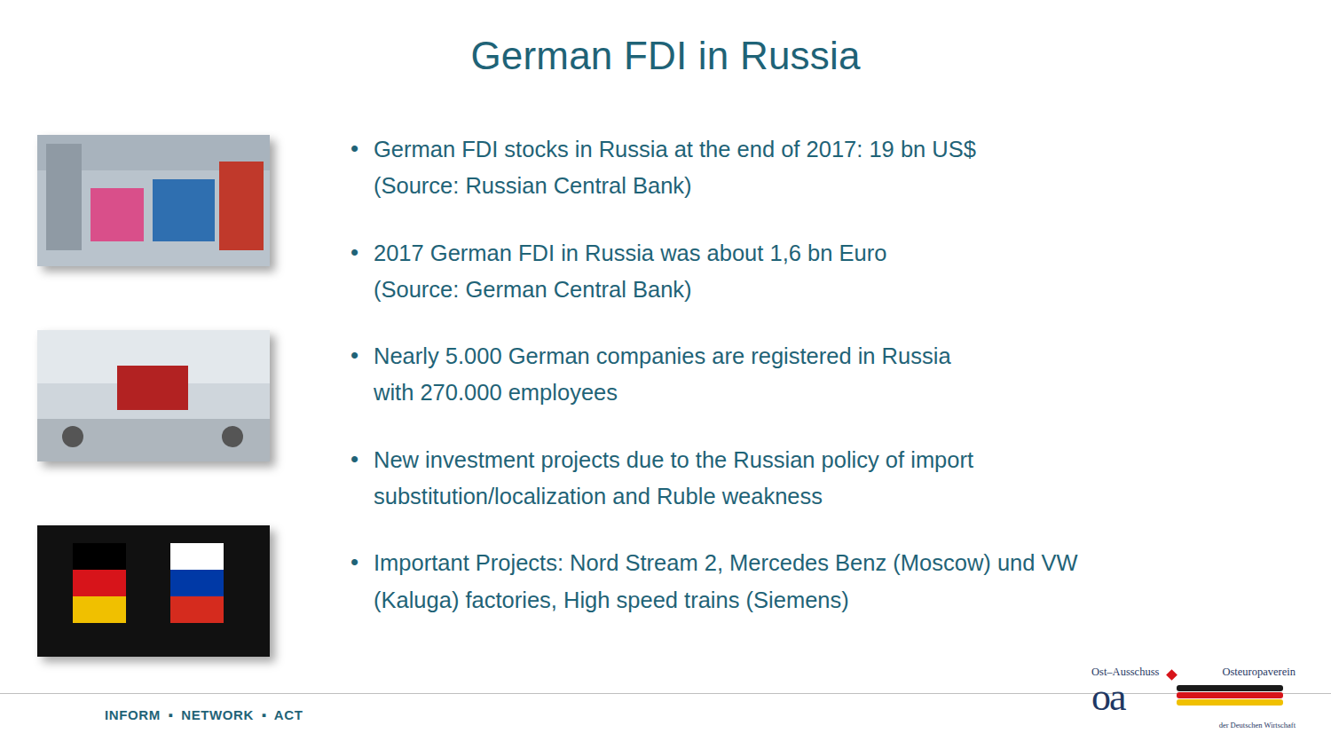German FDI in Russia
German FDI stocks in Russia at the end of 2017: 19 bn US$
(Source: Russian Central Bank)
2017 German FDI in Russia was about 1,6 bn Euro
(Source: German Central Bank)
Nearly 5.000 German companies are registered in Russia
with 270.000 employees
New investment projects due to the Russian policy of import substitution/localization and Ruble weakness
Important Projects: Nord Stream 2, Mercedes Benz (Moscow) und VW (Kaluga) factories, High speed trains (Siemens)
INFORM ▪ NETWORK ▪ ACT
Ost–Ausschuss Osteuropaverein
oa
der Deutschen Wirtschaft